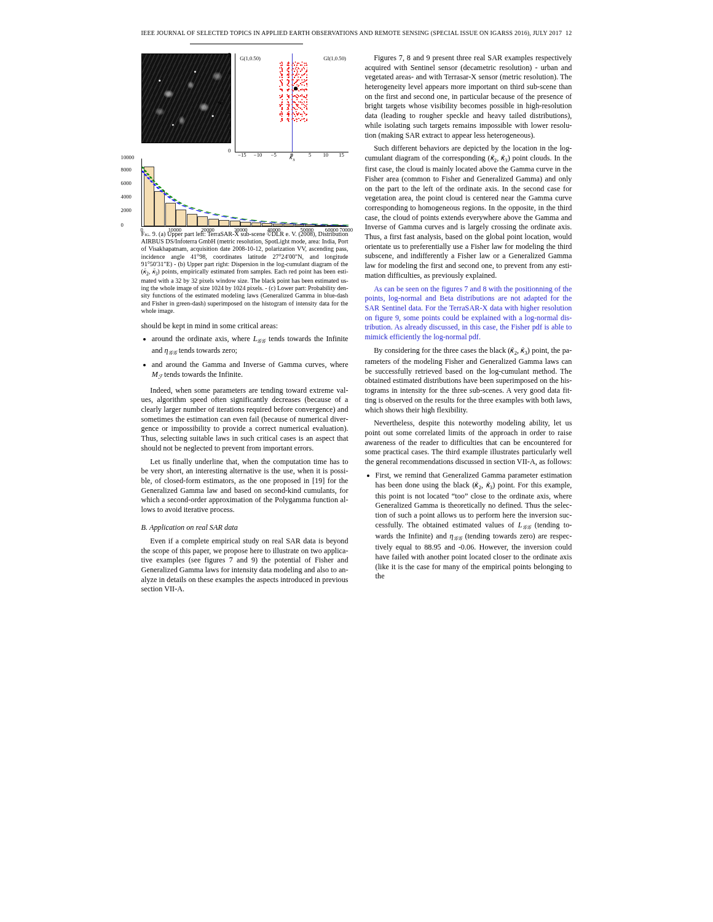IEEE JOURNAL OF SELECTED TOPICS IN APPLIED EARTH OBSERVATIONS AND REMOTE SENSING (SPECIAL ISSUE ON IGARSS 2016), JULY 2017
12
𝜅̃2
𝜅̃3
0
1
2
3
4
5
−15
−10
−5
0
5
10
15
G(1,0.50)
GI(1,0.50)
10000
8000
6000
4000
2000
0
0
10000
20000
30000
40000
50000
60000
70000
Fig. 9. (a) Upper part left: TerraSAR-X sub-scene ©DLR e. V. (2008), Distribution AIRBUS DS/Infoterra GmbH (metric resolution, SpotLight mode, area: India, Port of Visakhapatnam, acquisition date 2008-10-12, polarization VV, ascending pass, incidence angle 41°98, coordinates latitude 27°24′00"N, and longitude 91°50′31″E) - (b) Upper part right: Dispersion in the log-cumulant diagram of the (𝜅̂2, 𝜅̂3) points, empirically estimated from samples. Each red point has been estimated with a 32 by 32 pixels window size. The black point has been estimated using the whole image of size 1024 by 1024 pixels. - (c) Lower part: Probability density functions of the estimated modeling laws (Generalized Gamma in blue-dash and Fisher in green-dash) superimposed on the histogram of intensity data for the whole image.
should be kept in mind in some critical areas:
around the ordinate axis, where L𝒢𝒢 tends towards the Infinite and η𝒢𝒢 tends towards zero;
and around the Gamma and Inverse of Gamma curves, where Mℱ tends towards the Infinite.
Indeed, when some parameters are tending toward extreme values, algorithm speed often significantly decreases (because of a clearly larger number of iterations required before convergence) and sometimes the estimation can even fail (because of numerical divergence or impossibility to provide a correct numerical evaluation). Thus, selecting suitable laws in such critical cases is an aspect that should not be neglected to prevent from important errors.
Let us finally underline that, when the computation time has to be very short, an interesting alternative is the use, when it is possible, of closed-form estimators, as the one proposed in [19] for the Generalized Gamma law and based on second-kind cumulants, for which a second-order approximation of the Polygamma function allows to avoid iterative process.
B. Application on real SAR data
Even if a complete empirical study on real SAR data is beyond the scope of this paper, we propose here to illustrate on two applicative examples (see figures 7 and 9) the potential of Fisher and Generalized Gamma laws for intensity data modeling and also to analyze in details on these examples the aspects introduced in previous section VII-A.
Figures 7, 8 and 9 present three real SAR examples respectively acquired with Sentinel sensor (decametric resolution) - urban and vegetated areas- and with Terrasar-X sensor (metric resolution). The heterogeneity level appears more important on third sub-scene than on the first and second one, in particular because of the presence of bright targets whose visibility becomes possible in high-resolution data (leading to rougher speckle and heavy tailed distributions), while isolating such targets remains impossible with lower resolution (making SAR extract to appear less heterogeneous).
Such different behaviors are depicted by the location in the log-cumulant diagram of the corresponding (𝜅̂2, 𝜅̂3) point clouds. In the first case, the cloud is mainly located above the Gamma curve in the Fisher area (common to Fisher and Generalized Gamma) and only on the part to the left of the ordinate axis. In the second case for vegetation area, the point cloud is centered near the Gamma curve corresponding to homogeneous regions. In the opposite, in the third case, the cloud of points extends everywhere above the Gamma and Inverse of Gamma curves and is largely crossing the ordinate axis. Thus, a first fast analysis, based on the global point location, would orientate us to preferentially use a Fisher law for modeling the third subscene, and indifferently a Fisher law or a Generalized Gamma law for modeling the first and second one, to prevent from any estimation difficulties, as previously explained.
As can be seen on the figures 7 and 8 with the positionning of the points, log-normal and Beta distributions are not adapted for the SAR Sentinel data. For the TerraSAR-X data with higher resolution on figure 9, some points could be explained with a log-normal distribution. As already discussed, in this case, the Fisher pdf is able to mimick efficiently the log-normal pdf.
By considering for the three cases the black (𝜅̂2, 𝜅̂3) point, the parameters of the modeling Fisher and Generalized Gamma laws can be successfully retrieved based on the log-cumulant method. The obtained estimated distributions have been superimposed on the histograms in intensity for the three sub-scenes. A very good data fitting is observed on the results for the three examples with both laws, which shows their high flexibility.
Nevertheless, despite this noteworthy modeling ability, let us point out some correlated limits of the approach in order to raise awareness of the reader to difficulties that can be encountered for some practical cases. The third example illustrates particularly well the general recommendations discussed in section VII-A, as follows:
First, we remind that Generalized Gamma parameter estimation has been done using the black (𝜅̂2, 𝜅̂3) point. For this example, this point is not located “too” close to the ordinate axis, where Generalized Gamma is theoretically no defined. Thus the selection of such a point allows us to perform here the inversion successfully. The obtained estimated values of L𝒢𝒢 (tending towards the Infinite) and η𝒢𝒢 (tending towards zero) are respectively equal to 88.95 and -0.06. However, the inversion could have failed with another point located closer to the ordinate axis (like it is the case for many of the empirical points belonging to the